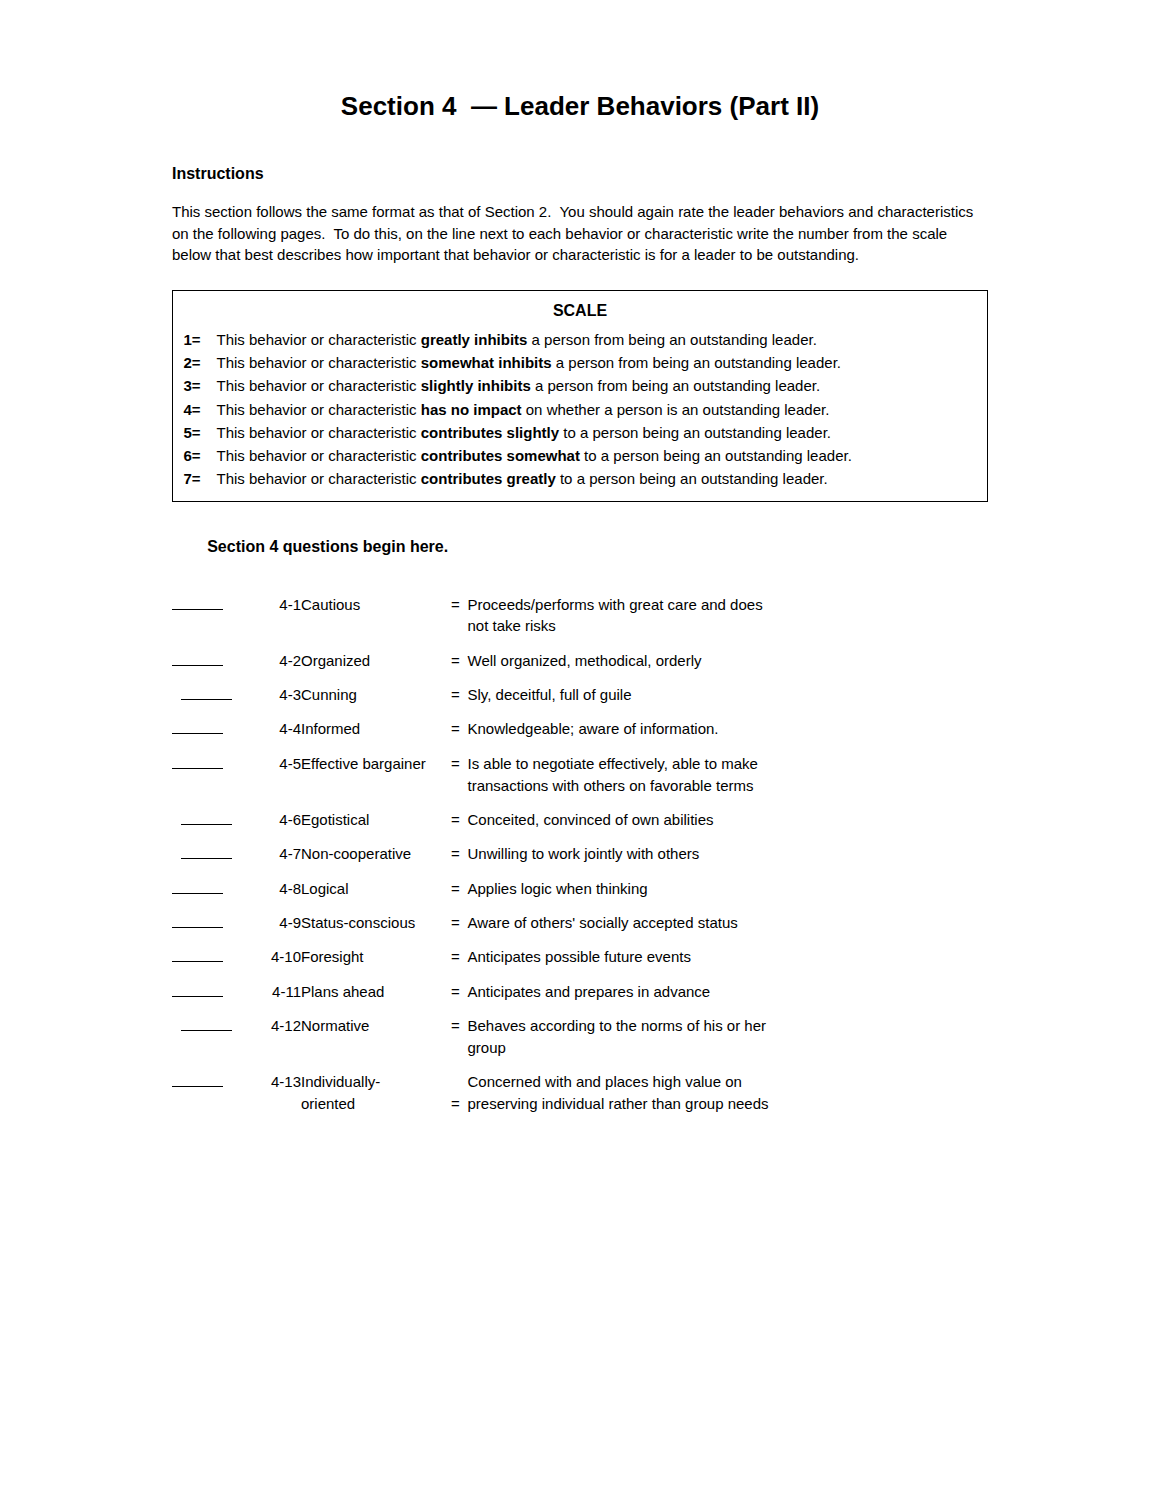Section 4 — Leader Behaviors (Part II)
Instructions
This section follows the same format as that of Section 2. You should again rate the leader behaviors and characteristics on the following pages. To do this, on the line next to each behavior or characteristic write the number from the scale below that best describes how important that behavior or characteristic is for a leader to be outstanding.
SCALE
| 1= | This behavior or characteristic greatly inhibits a person from being an outstanding leader. |
| 2= | This behavior or characteristic somewhat inhibits a person from being an outstanding leader. |
| 3= | This behavior or characteristic slightly inhibits a person from being an outstanding leader. |
| 4= | This behavior or characteristic has no impact on whether a person is an outstanding leader. |
| 5= | This behavior or characteristic contributes slightly to a person being an outstanding leader. |
| 6= | This behavior or characteristic contributes somewhat to a person being an outstanding leader. |
| 7= | This behavior or characteristic contributes greatly to a person being an outstanding leader. |
Section 4 questions begin here.
| | 4-1 | Cautious | = | Proceeds/performs with great care and does not take risks |
| | 4-2 | Organized | = | Well organized, methodical, orderly |
| | 4-3 | Cunning | = | Sly, deceitful, full of guile |
| | 4-4 | Informed | = | Knowledgeable; aware of information. |
| | 4-5 | Effective bargainer | = | Is able to negotiate effectively, able to make transactions with others on favorable terms |
| | 4-6 | Egotistical | = | Conceited, convinced of own abilities |
| | 4-7 | Non-cooperative | = | Unwilling to work jointly with others |
| | 4-8 | Logical | = | Applies logic when thinking |
| | 4-9 | Status-conscious | = | Aware of others' socially accepted status |
| | 4-10 | Foresight | = | Anticipates possible future events |
| | 4-11 | Plans ahead | = | Anticipates and prepares in advance |
| | 4-12 | Normative | = | Behaves according to the norms of his or her group |
| | 4-13 | Individually- oriented | = | Concerned with and places high value on preserving individual rather than group needs |